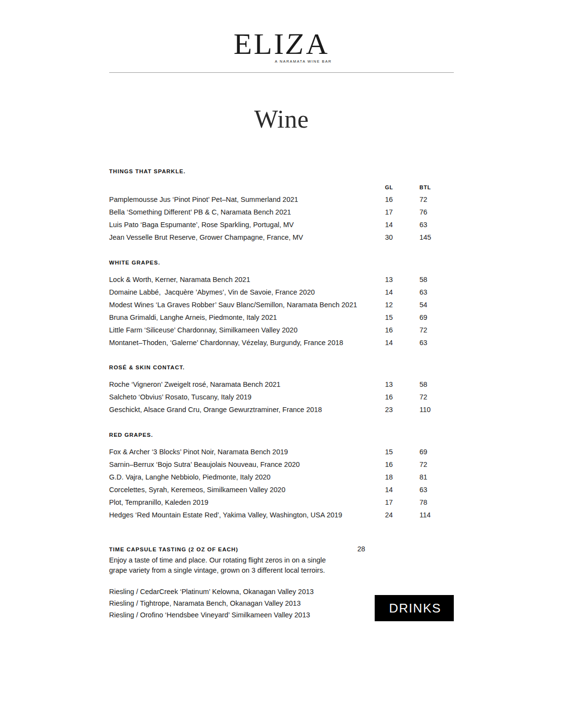ELIZA
A Naramata Wine Bar
Wine
Things that Sparkle.
| | GL | BTL |
| Pamplemousse Jus ‘Pinot Pinot’ Pet–Nat, Summerland 2021 | 16 | 72 |
| Bella ‘Something Different’ PB & C, Naramata Bench 2021 | 17 | 76 |
| Luis Pato ‘Baga Espumante’, Rose Sparkling, Portugal, MV | 14 | 63 |
| Jean Vesselle Brut Reserve, Grower Champagne, France, MV | 30 | 145 |
White Grapes.
| Lock & Worth, Kerner, Naramata Bench 2021 | 13 | 58 |
| Domaine Labbé, Jacquère ’Abymes’, Vin de Savoie, France 2020 | 14 | 63 |
| Modest Wines ‘La Graves Robber’ Sauv Blanc/Semillon, Naramata Bench 2021 | 12 | 54 |
| Bruna Grimaldi, Langhe Arneis, Piedmonte, Italy 2021 | 15 | 69 |
| Little Farm ‘Siliceuse’ Chardonnay, Similkameen Valley 2020 | 16 | 72 |
| Montanet–Thoden, ‘Galerne’ Chardonnay, Vézelay, Burgundy, France 2018 | 14 | 63 |
Rosé & Skin Contact.
| Roche ‘Vigneron’ Zweigelt rosé, Naramata Bench 2021 | 13 | 58 |
| Salcheto ‘Obvius’ Rosato, Tuscany, Italy 2019 | 16 | 72 |
| Geschickt, Alsace Grand Cru, Orange Gewurztraminer, France 2018 | 23 | 110 |
Red Grapes.
| Fox & Archer ‘3 Blocks’ Pinot Noir, Naramata Bench 2019 | 15 | 69 |
| Sarnin–Berrux ‘Bojo Sutra’ Beaujolais Nouveau, France 2020 | 16 | 72 |
| G.D. Vajra, Langhe Nebbiolo, Piedmonte, Italy 2020 | 18 | 81 |
| Corcelettes, Syrah, Keremeos, Similkameen Valley 2020 | 14 | 63 |
| Plot, Tempranillo, Kaleden 2019 | 17 | 78 |
| Hedges ‘Red Mountain Estate Red’, Yakima Valley, Washington, USA 2019 | 24 | 114 |
Time Capsule Tasting (2 oz of each)
28
Enjoy a taste of time and place. Our rotating flight zeros in on a single grape variety from a single vintage, grown on 3 different local terroirs.
Riesling / CedarCreek ‘Platinum’ Kelowna, Okanagan Valley 2013
Riesling / Tightrope, Naramata Bench, Okanagan Valley 2013
Riesling / Orofino ‘Hendsbee Vineyard’ Similkameen Valley 2013
DRINKS